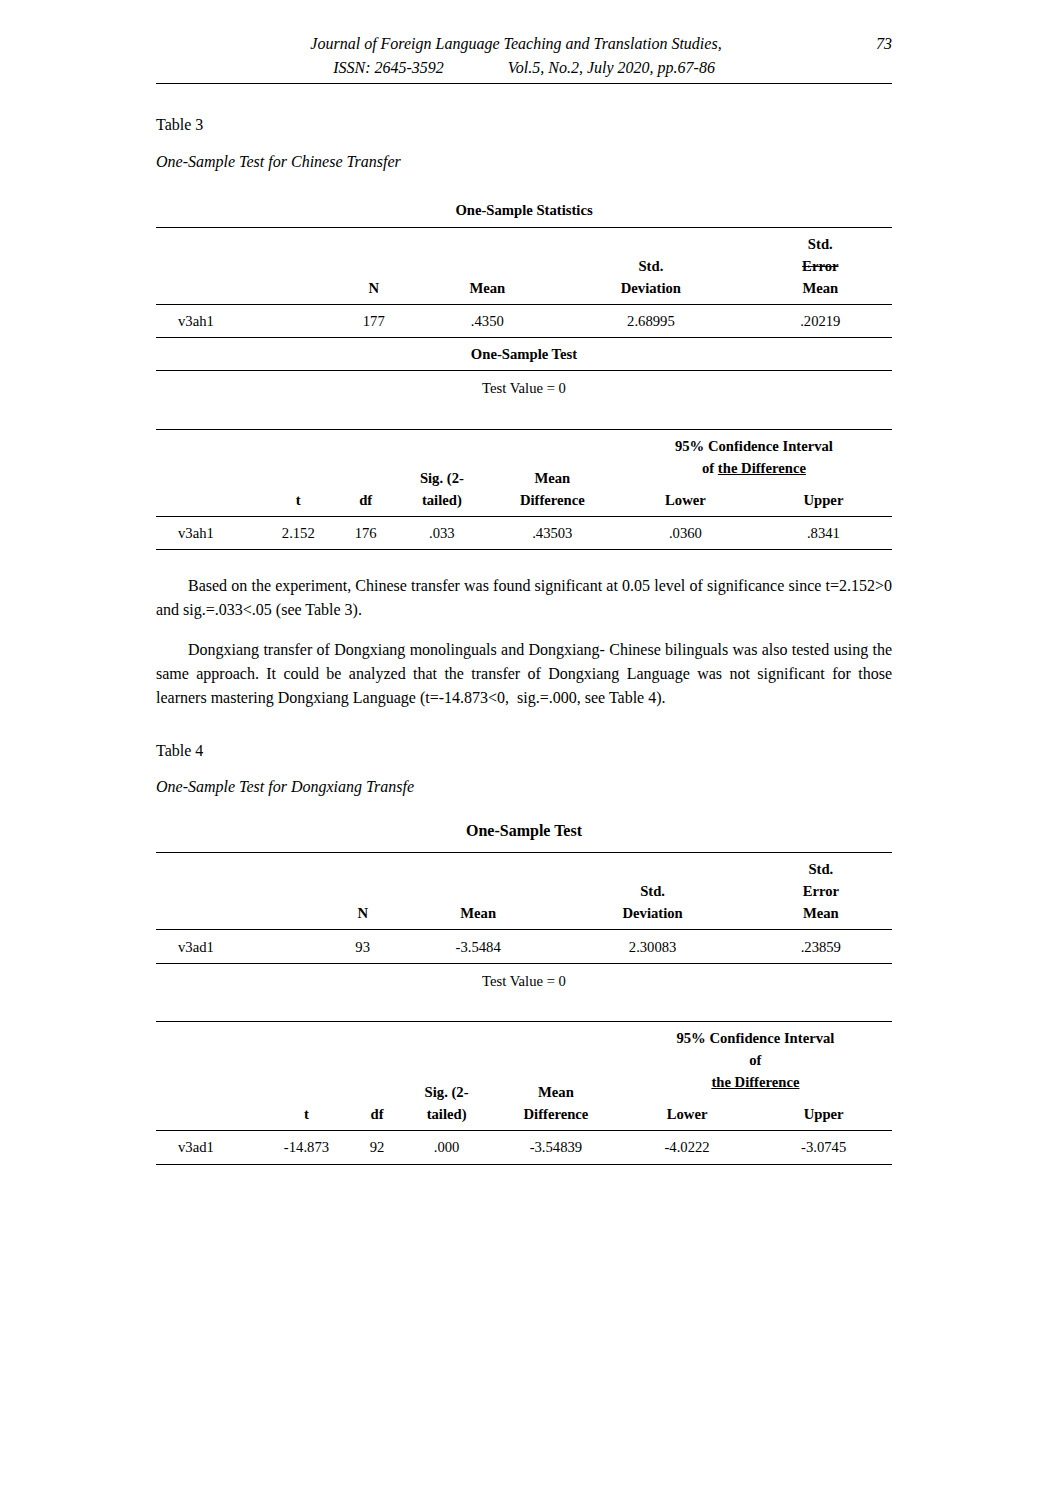73 Journal of Foreign Language Teaching and Translation Studies, ISSN: 2645-3592 Vol.5, No.2, July 2020, pp.67-86
Table 3
One-Sample Test for Chinese Transfer
One-Sample Statistics
| | N | Mean | Std. Deviation | Std. Error Mean |
| --- | --- | --- | --- | --- |
| v3ah1 | 177 | .4350 | 2.68995 | .20219 |
| One-Sample Test |
| Test Value = 0 |
| | t | df | Sig. (2- tailed) | Mean Difference | 95% Confidence Interval of the Difference |
| --- | --- | --- | --- | --- | --- |
| Lower | Upper |
| v3ah1 | 2.152 | 176 | .033 | .43503 | .0360 | .8341 |
Based on the experiment, Chinese transfer was found significant at 0.05 level of significance since t=2.152>0 and sig.=.033<.05 (see Table 3).
Dongxiang transfer of Dongxiang monolinguals and Dongxiang- Chinese bilinguals was also tested using the same approach. It could be analyzed that the transfer of Dongxiang Language was not significant for those learners mastering Dongxiang Language (t=-14.873<0, sig.=.000, see Table 4).
Table 4
One-Sample Test for Dongxiang Transfe
One-Sample Test
| | N | Mean | Std. Deviation | Std. Error Mean |
| --- | --- | --- | --- | --- |
| v3ad1 | 93 | -3.5484 | 2.30083 | .23859 |
| Test Value = 0 |
| | t | df | Sig. (2- tailed) | Mean Difference | 95% Confidence Interval of the Difference |
| --- | --- | --- | --- | --- | --- |
| Lower | Upper |
| v3ad1 | -14.873 | 92 | .000 | -3.54839 | -4.0222 | -3.0745 |